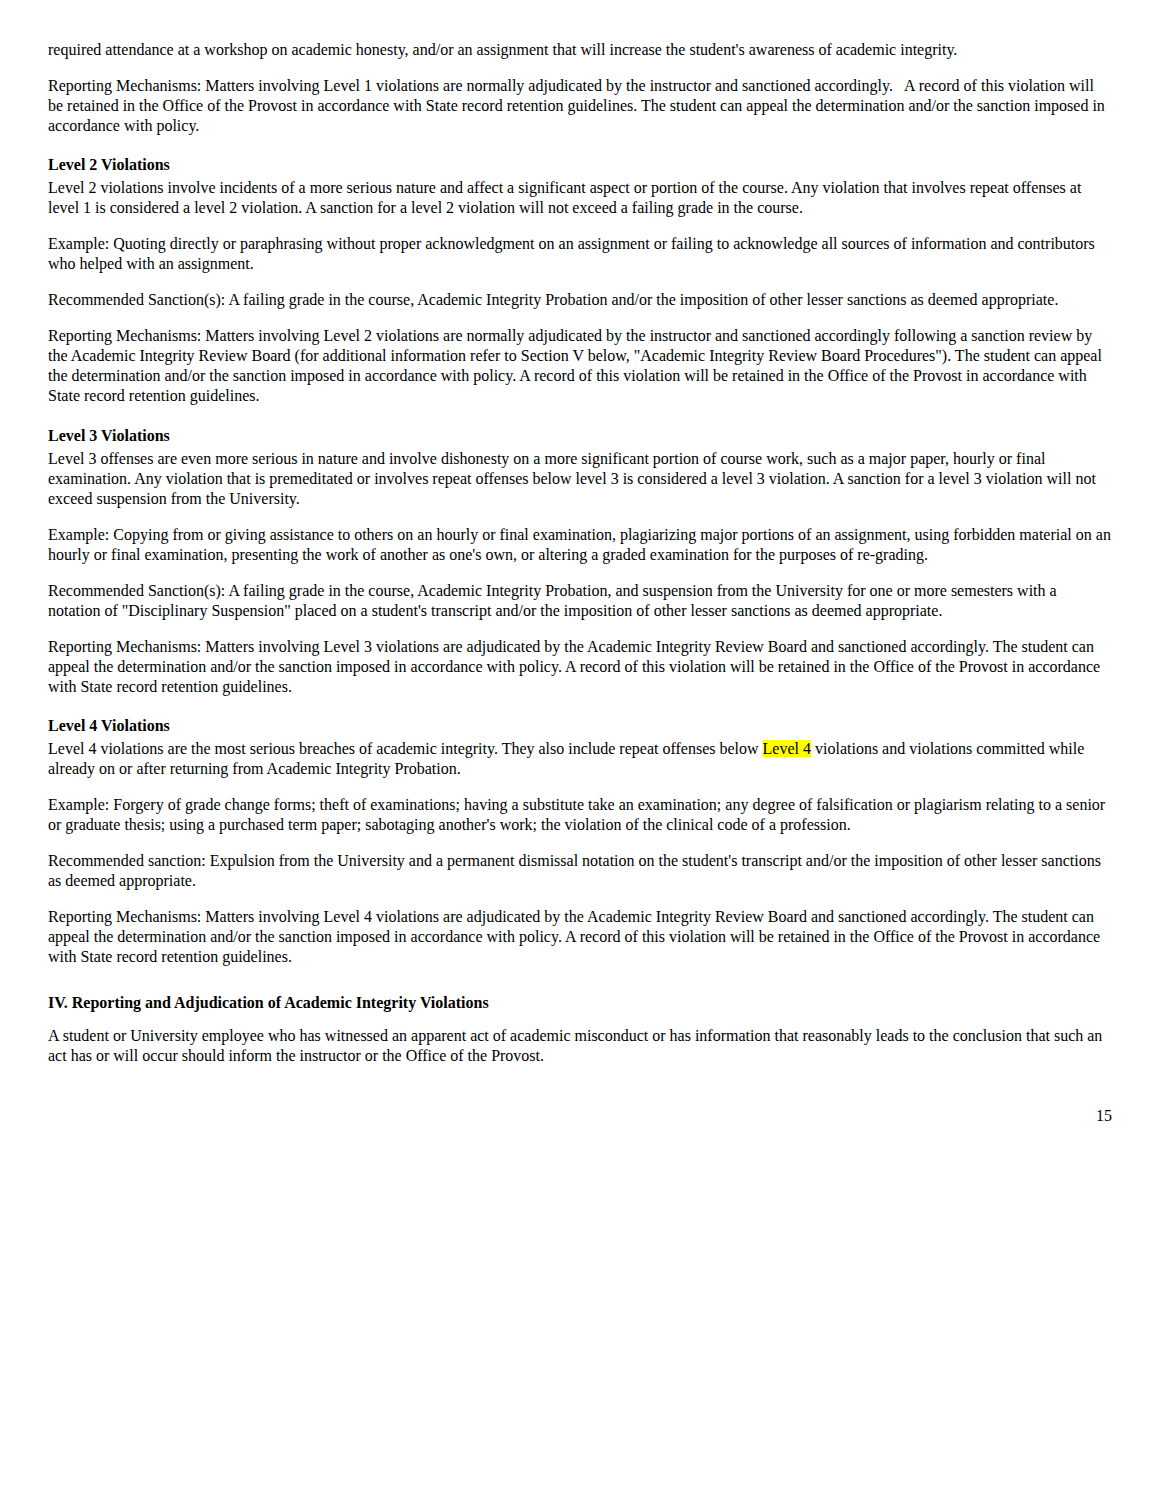required attendance at a workshop on academic honesty, and/or an assignment that will increase the student's awareness of academic integrity.
Reporting Mechanisms: Matters involving Level 1 violations are normally adjudicated by the instructor and sanctioned accordingly. A record of this violation will be retained in the Office of the Provost in accordance with State record retention guidelines. The student can appeal the determination and/or the sanction imposed in accordance with policy.
Level 2 Violations
Level 2 violations involve incidents of a more serious nature and affect a significant aspect or portion of the course. Any violation that involves repeat offenses at level 1 is considered a level 2 violation. A sanction for a level 2 violation will not exceed a failing grade in the course.
Example: Quoting directly or paraphrasing without proper acknowledgment on an assignment or failing to acknowledge all sources of information and contributors who helped with an assignment.
Recommended Sanction(s): A failing grade in the course, Academic Integrity Probation and/or the imposition of other lesser sanctions as deemed appropriate.
Reporting Mechanisms: Matters involving Level 2 violations are normally adjudicated by the instructor and sanctioned accordingly following a sanction review by the Academic Integrity Review Board (for additional information refer to Section V below, "Academic Integrity Review Board Procedures"). The student can appeal the determination and/or the sanction imposed in accordance with policy. A record of this violation will be retained in the Office of the Provost in accordance with State record retention guidelines.
Level 3 Violations
Level 3 offenses are even more serious in nature and involve dishonesty on a more significant portion of course work, such as a major paper, hourly or final examination. Any violation that is premeditated or involves repeat offenses below level 3 is considered a level 3 violation. A sanction for a level 3 violation will not exceed suspension from the University.
Example: Copying from or giving assistance to others on an hourly or final examination, plagiarizing major portions of an assignment, using forbidden material on an hourly or final examination, presenting the work of another as one's own, or altering a graded examination for the purposes of re-grading.
Recommended Sanction(s): A failing grade in the course, Academic Integrity Probation, and suspension from the University for one or more semesters with a notation of "Disciplinary Suspension" placed on a student's transcript and/or the imposition of other lesser sanctions as deemed appropriate.
Reporting Mechanisms: Matters involving Level 3 violations are adjudicated by the Academic Integrity Review Board and sanctioned accordingly. The student can appeal the determination and/or the sanction imposed in accordance with policy. A record of this violation will be retained in the Office of the Provost in accordance with State record retention guidelines.
Level 4 Violations
Level 4 violations are the most serious breaches of academic integrity. They also include repeat offenses below Level 4 violations and violations committed while already on or after returning from Academic Integrity Probation.
Example: Forgery of grade change forms; theft of examinations; having a substitute take an examination; any degree of falsification or plagiarism relating to a senior or graduate thesis; using a purchased term paper; sabotaging another's work; the violation of the clinical code of a profession.
Recommended sanction: Expulsion from the University and a permanent dismissal notation on the student's transcript and/or the imposition of other lesser sanctions as deemed appropriate.
Reporting Mechanisms: Matters involving Level 4 violations are adjudicated by the Academic Integrity Review Board and sanctioned accordingly. The student can appeal the determination and/or the sanction imposed in accordance with policy. A record of this violation will be retained in the Office of the Provost in accordance with State record retention guidelines.
IV. Reporting and Adjudication of Academic Integrity Violations
A student or University employee who has witnessed an apparent act of academic misconduct or has information that reasonably leads to the conclusion that such an act has or will occur should inform the instructor or the Office of the Provost.
15